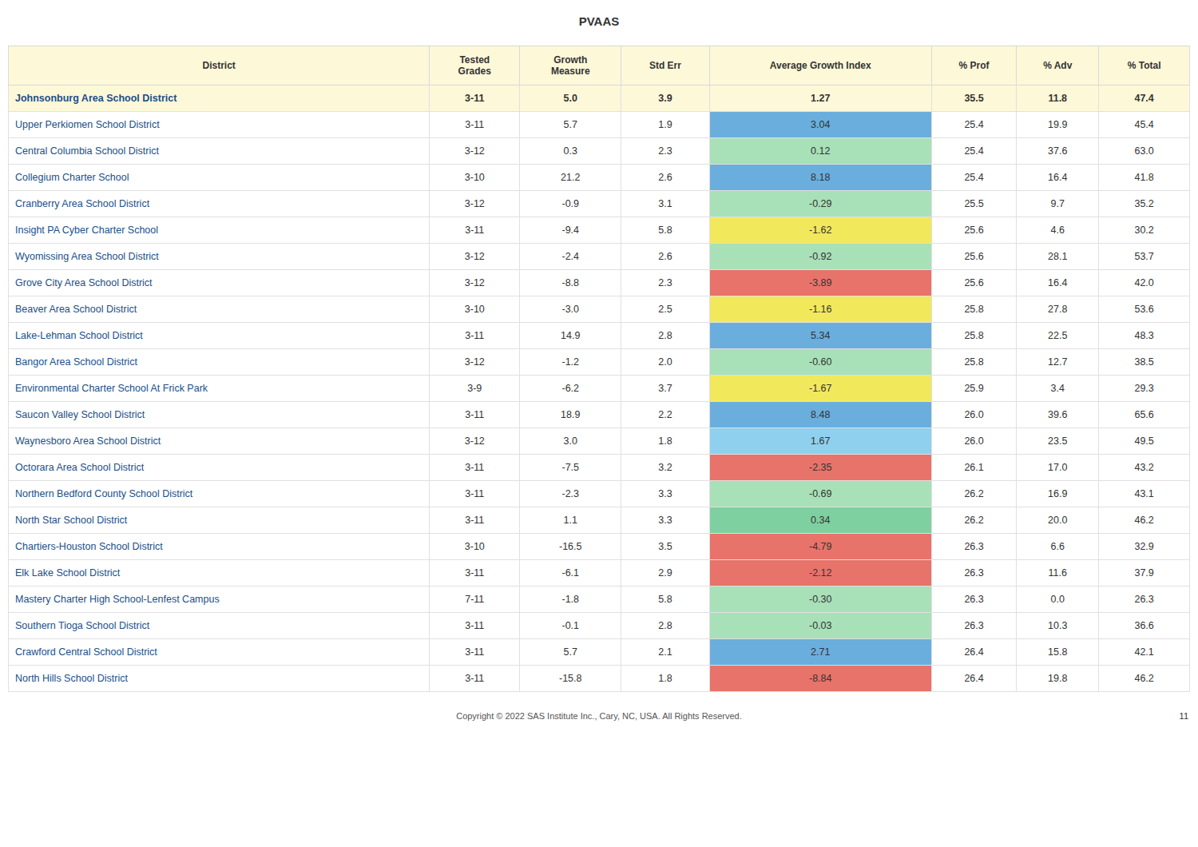PVAAS
| District | Tested Grades | Growth Measure | Std Err | Average Growth Index | % Prof | % Adv | % Total |
| --- | --- | --- | --- | --- | --- | --- | --- |
| Johnsonburg Area School District | 3-11 | 5.0 | 3.9 | 1.27 | 35.5 | 11.8 | 47.4 |
| Upper Perkiomen School District | 3-11 | 5.7 | 1.9 | 3.04 | 25.4 | 19.9 | 45.4 |
| Central Columbia School District | 3-12 | 0.3 | 2.3 | 0.12 | 25.4 | 37.6 | 63.0 |
| Collegium Charter School | 3-10 | 21.2 | 2.6 | 8.18 | 25.4 | 16.4 | 41.8 |
| Cranberry Area School District | 3-12 | -0.9 | 3.1 | -0.29 | 25.5 | 9.7 | 35.2 |
| Insight PA Cyber Charter School | 3-11 | -9.4 | 5.8 | -1.62 | 25.6 | 4.6 | 30.2 |
| Wyomissing Area School District | 3-12 | -2.4 | 2.6 | -0.92 | 25.6 | 28.1 | 53.7 |
| Grove City Area School District | 3-12 | -8.8 | 2.3 | -3.89 | 25.6 | 16.4 | 42.0 |
| Beaver Area School District | 3-10 | -3.0 | 2.5 | -1.16 | 25.8 | 27.8 | 53.6 |
| Lake-Lehman School District | 3-11 | 14.9 | 2.8 | 5.34 | 25.8 | 22.5 | 48.3 |
| Bangor Area School District | 3-12 | -1.2 | 2.0 | -0.60 | 25.8 | 12.7 | 38.5 |
| Environmental Charter School At Frick Park | 3-9 | -6.2 | 3.7 | -1.67 | 25.9 | 3.4 | 29.3 |
| Saucon Valley School District | 3-11 | 18.9 | 2.2 | 8.48 | 26.0 | 39.6 | 65.6 |
| Waynesboro Area School District | 3-12 | 3.0 | 1.8 | 1.67 | 26.0 | 23.5 | 49.5 |
| Octorara Area School District | 3-11 | -7.5 | 3.2 | -2.35 | 26.1 | 17.0 | 43.2 |
| Northern Bedford County School District | 3-11 | -2.3 | 3.3 | -0.69 | 26.2 | 16.9 | 43.1 |
| North Star School District | 3-11 | 1.1 | 3.3 | 0.34 | 26.2 | 20.0 | 46.2 |
| Chartiers-Houston School District | 3-10 | -16.5 | 3.5 | -4.79 | 26.3 | 6.6 | 32.9 |
| Elk Lake School District | 3-11 | -6.1 | 2.9 | -2.12 | 26.3 | 11.6 | 37.9 |
| Mastery Charter High School-Lenfest Campus | 7-11 | -1.8 | 5.8 | -0.30 | 26.3 | 0.0 | 26.3 |
| Southern Tioga School District | 3-11 | -0.1 | 2.8 | -0.03 | 26.3 | 10.3 | 36.6 |
| Crawford Central School District | 3-11 | 5.7 | 2.1 | 2.71 | 26.4 | 15.8 | 42.1 |
| North Hills School District | 3-11 | -15.8 | 1.8 | -8.84 | 26.4 | 19.8 | 46.2 |
Copyright © 2022 SAS Institute Inc., Cary, NC, USA. All Rights Reserved. 11